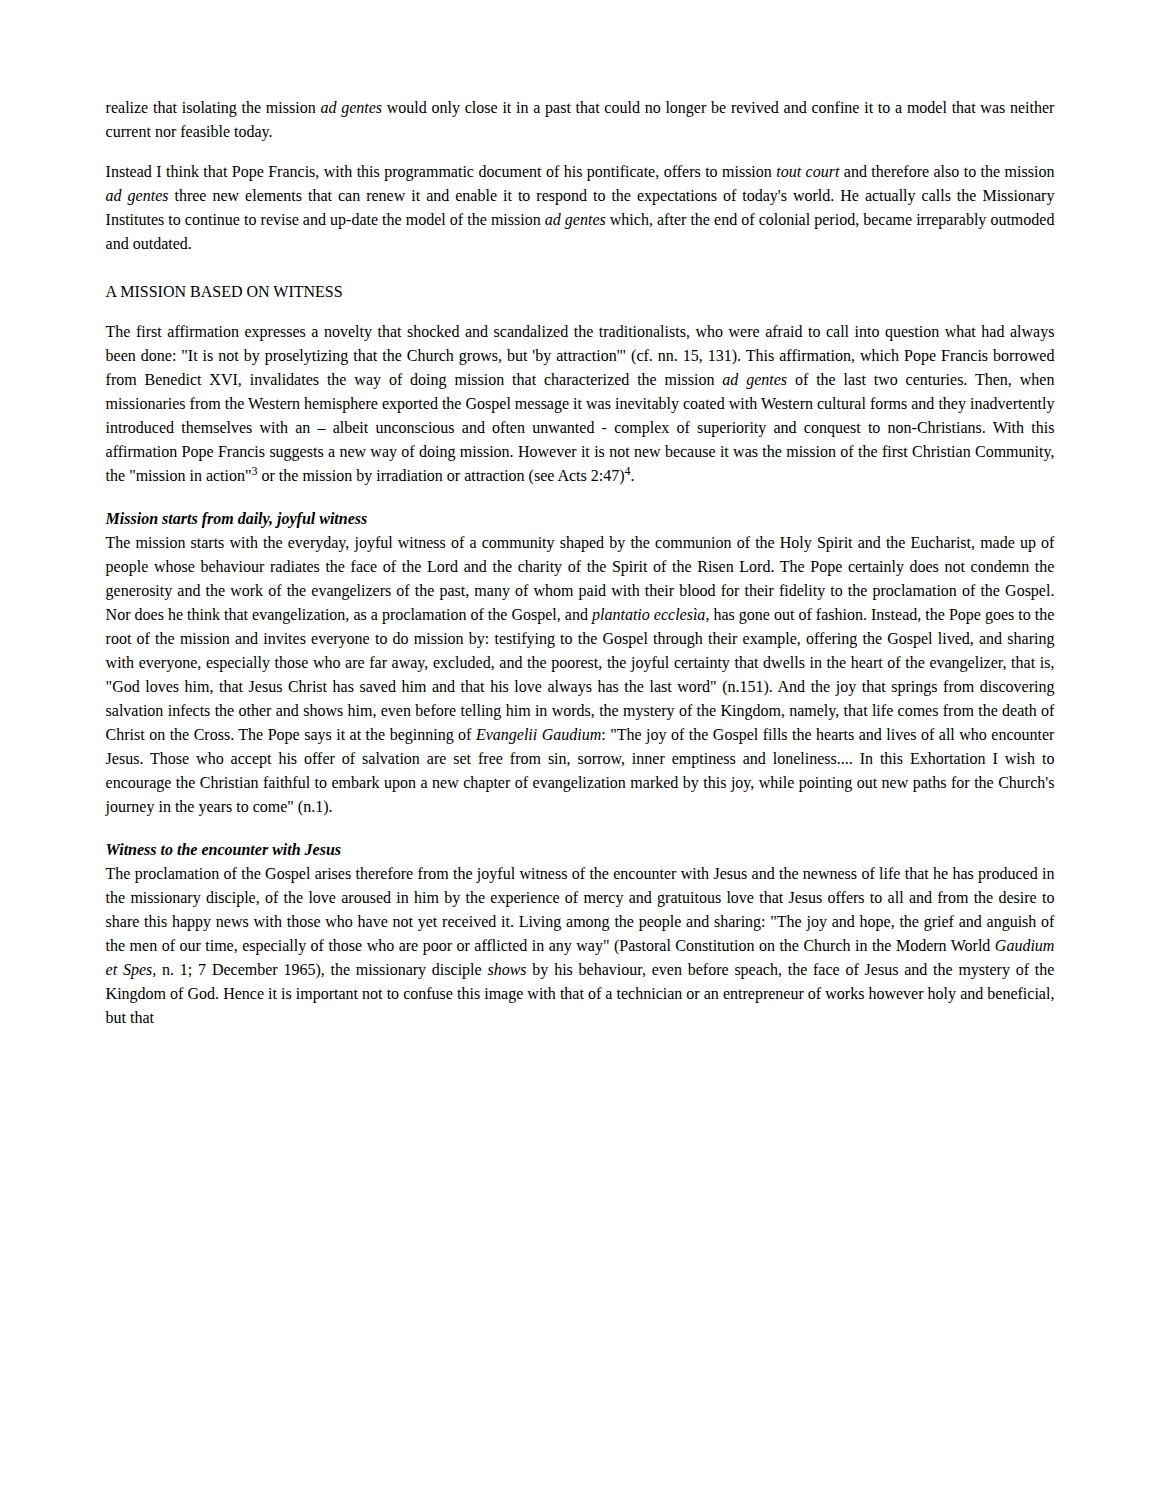realize that isolating the mission ad gentes would only close it in a past that could no longer be revived and confine it to a model that was neither current nor feasible today.
Instead I think that Pope Francis, with this programmatic document of his pontificate, offers to mission tout court and therefore also to the mission ad gentes three new elements that can renew it and enable it to respond to the expectations of today's world. He actually calls the Missionary Institutes to continue to revise and up-date the model of the mission ad gentes which, after the end of colonial period, became irreparably outmoded and outdated.
A MISSION BASED ON WITNESS
The first affirmation expresses a novelty that shocked and scandalized the traditionalists, who were afraid to call into question what had always been done: "It is not by proselytizing that the Church grows, but 'by attraction'" (cf. nn. 15, 131). This affirmation, which Pope Francis borrowed from Benedict XVI, invalidates the way of doing mission that characterized the mission ad gentes of the last two centuries. Then, when missionaries from the Western hemisphere exported the Gospel message it was inevitably coated with Western cultural forms and they inadvertently introduced themselves with an – albeit unconscious and often unwanted - complex of superiority and conquest to non-Christians. With this affirmation Pope Francis suggests a new way of doing mission. However it is not new because it was the mission of the first Christian Community, the "mission in action"3 or the mission by irradiation or attraction (see Acts 2:47)4.
Mission starts from daily, joyful witness
The mission starts with the everyday, joyful witness of a community shaped by the communion of the Holy Spirit and the Eucharist, made up of people whose behaviour radiates the face of the Lord and the charity of the Spirit of the Risen Lord. The Pope certainly does not condemn the generosity and the work of the evangelizers of the past, many of whom paid with their blood for their fidelity to the proclamation of the Gospel. Nor does he think that evangelization, as a proclamation of the Gospel, and plantatio ecclesìa, has gone out of fashion. Instead, the Pope goes to the root of the mission and invites everyone to do mission by: testifying to the Gospel through their example, offering the Gospel lived, and sharing with everyone, especially those who are far away, excluded, and the poorest, the joyful certainty that dwells in the heart of the evangelizer, that is, "God loves him, that Jesus Christ has saved him and that his love always has the last word" (n.151). And the joy that springs from discovering salvation infects the other and shows him, even before telling him in words, the mystery of the Kingdom, namely, that life comes from the death of Christ on the Cross. The Pope says it at the beginning of Evangelii Gaudium: "The joy of the Gospel fills the hearts and lives of all who encounter Jesus. Those who accept his offer of salvation are set free from sin, sorrow, inner emptiness and loneliness.... In this Exhortation I wish to encourage the Christian faithful to embark upon a new chapter of evangelization marked by this joy, while pointing out new paths for the Church's journey in the years to come" (n.1).
Witness to the encounter with Jesus
The proclamation of the Gospel arises therefore from the joyful witness of the encounter with Jesus and the newness of life that he has produced in the missionary disciple, of the love aroused in him by the experience of mercy and gratuitous love that Jesus offers to all and from the desire to share this happy news with those who have not yet received it. Living among the people and sharing: "The joy and hope, the grief and anguish of the men of our time, especially of those who are poor or afflicted in any way" (Pastoral Constitution on the Church in the Modern World Gaudium et Spes, n. 1; 7 December 1965), the missionary disciple shows by his behaviour, even before speach, the face of Jesus and the mystery of the Kingdom of God. Hence it is important not to confuse this image with that of a technician or an entrepreneur of works however holy and beneficial, but that